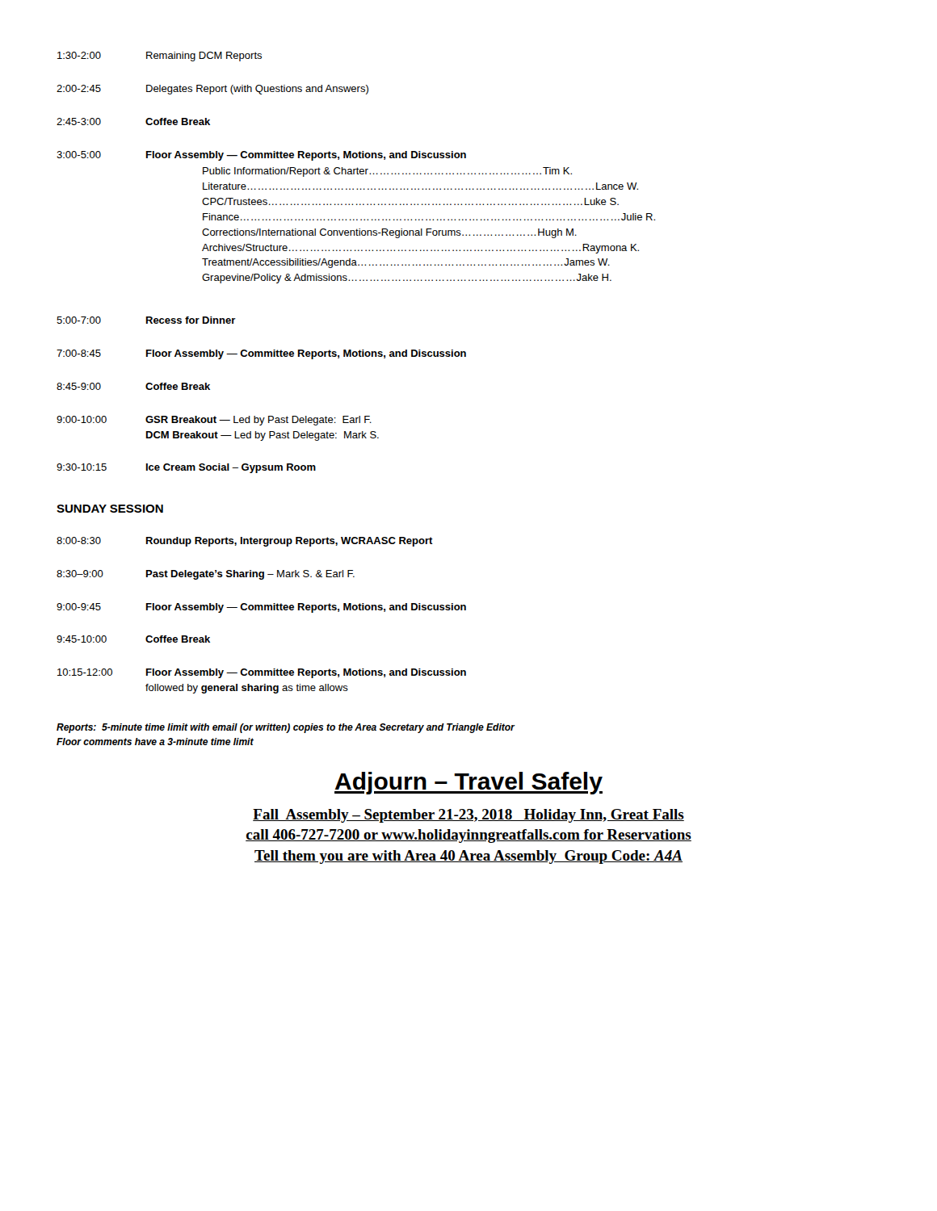1:30-2:00
Remaining DCM Reports
2:00-2:45
Delegates Report (with Questions and Answers)
2:45-3:00
Coffee Break
3:00-5:00
Floor Assembly — Committee Reports, Motions, and Discussion
Public Information/Report & Charter…………………………………………Tim K.
Literature……………………………………………………………………………………Lance W.
CPC/Trustees……………………………………………………………………………Luke S.
Finance……………………………………………………………………………………………Julie R.
Corrections/International Conventions-Regional Forums…………………Hugh M.
Archives/Structure………………………………………………………………………Raymona K.
Treatment/Accessibilities/Agenda…………………………………………………James W.
Grapevine/Policy & Admissions………………………………………………………Jake H.
5:00-7:00
Recess for Dinner
7:00-8:45
Floor Assembly — Committee Reports, Motions, and Discussion
8:45-9:00
Coffee Break
9:00-10:00
GSR Breakout — Led by Past Delegate: Earl F.
DCM Breakout — Led by Past Delegate: Mark S.
9:30-10:15
Ice Cream Social – Gypsum Room
SUNDAY SESSION
8:00-8:30
Roundup Reports, Intergroup Reports, WCRAASC Report
8:30–9:00
Past Delegate’s Sharing – Mark S. & Earl F.
9:00-9:45
Floor Assembly — Committee Reports, Motions, and Discussion
9:45-10:00
Coffee Break
10:15-12:00
Floor Assembly — Committee Reports, Motions, and Discussion
followed by general sharing as time allows
Reports: 5-minute time limit with email (or written) copies to the Area Secretary and Triangle Editor Floor comments have a 3-minute time limit
Adjourn – Travel Safely
Fall Assembly – September 21-23, 2018 Holiday Inn, Great Falls
call 406-727-7200 or www.holidayinngreatfalls.com for Reservations
Tell them you are with Area 40 Area Assembly Group Code: A4A